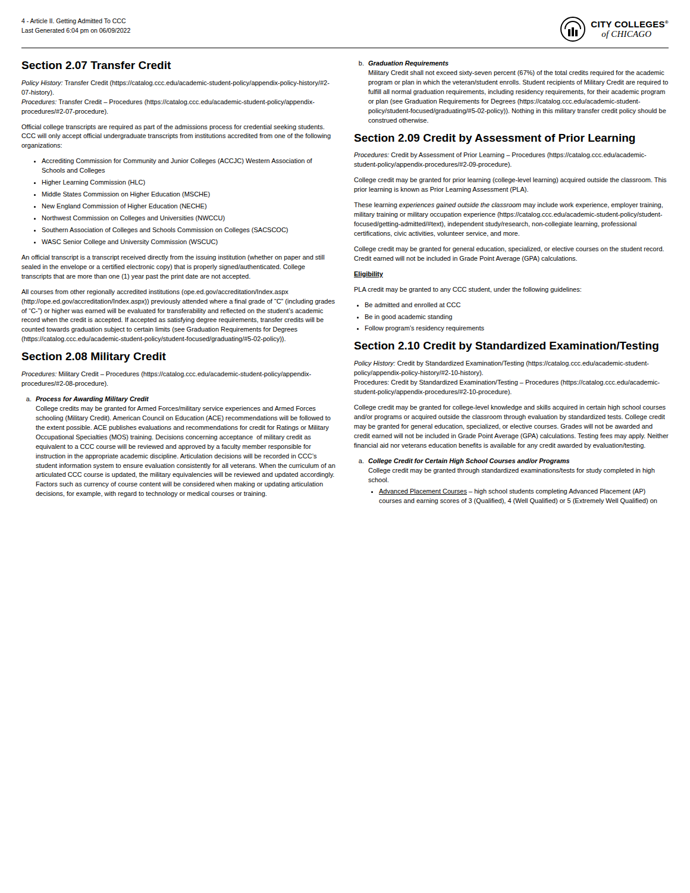4 - Article II. Getting Admitted To CCC
Last Generated 6:04 pm on 06/09/2022
CITY COLLEGES®
of CHICAGO
Section 2.07 Transfer Credit
Policy History: Transfer Credit (https://catalog.ccc.edu/academic-student-policy/appendix-policy-history/#2-07-history).
Procedures: Transfer Credit – Procedures (https://catalog.ccc.edu/academic-student-policy/appendix-procedures/#2-07-procedure).
Official college transcripts are required as part of the admissions process for credential seeking students. CCC will only accept official undergraduate transcripts from institutions accredited from one of the following organizations:
Accrediting Commission for Community and Junior Colleges (ACCJC) Western Association of Schools and Colleges
Higher Learning Commission (HLC)
Middle States Commission on Higher Education (MSCHE)
New England Commission of Higher Education (NECHE)
Northwest Commission on Colleges and Universities (NWCCU)
Southern Association of Colleges and Schools Commission on Colleges (SACSCOC)
WASC Senior College and University Commission (WSCUC)
An official transcript is a transcript received directly from the issuing institution (whether on paper and still sealed in the envelope or a certified electronic copy) that is properly signed/authenticated. College transcripts that are more than one (1) year past the print date are not accepted.
All courses from other regionally accredited institutions (ope.ed.gov/accreditation/Index.aspx (http://ope.ed.gov/accreditation/Index.aspx)) previously attended where a final grade of “C” (including grades of “C-”) or higher was earned will be evaluated for transferability and reflected on the student’s academic record when the credit is accepted. If accepted as satisfying degree requirements, transfer credits will be counted towards graduation subject to certain limits (see Graduation Requirements for Degrees (https://catalog.ccc.edu/academic-student-policy/student-focused/graduating/#5-02-policy)).
Section 2.08 Military Credit
Procedures: Military Credit – Procedures (https://catalog.ccc.edu/academic-student-policy/appendix-procedures/#2-08-procedure).
Process for Awarding Military Credit
College credits may be granted for Armed Forces/military service experiences and Armed Forces schooling (Military Credit). American Council on Education (ACE) recommendations will be followed to the extent possible. ACE publishes evaluations and recommendations for credit for Ratings or Military Occupational Specialties (MOS) training. Decisions concerning acceptance of military credit as equivalent to a CCC course will be reviewed and approved by a faculty member responsible for instruction in the appropriate academic discipline. Articulation decisions will be recorded in CCC’s student information system to ensure evaluation consistently for all veterans. When the curriculum of an articulated CCC course is updated, the military equivalencies will be reviewed and updated accordingly. Factors such as currency of course content will be considered when making or updating articulation decisions, for example, with regard to technology or medical courses or training.
Graduation Requirements
Military Credit shall not exceed sixty-seven percent (67%) of the total credits required for the academic program or plan in which the veteran/student enrolls. Student recipients of Military Credit are required to fulfill all normal graduation requirements, including residency requirements, for their academic program or plan (see Graduation Requirements for Degrees (https://catalog.ccc.edu/academic-student-policy/student-focused/graduating/#5-02-policy)). Nothing in this military transfer credit policy should be construed otherwise.
Section 2.09 Credit by Assessment of Prior Learning
Procedures: Credit by Assessment of Prior Learning – Procedures (https://catalog.ccc.edu/academic-student-policy/appendix-procedures/#2-09-procedure).
College credit may be granted for prior learning (college-level learning) acquired outside the classroom. This prior learning is known as Prior Learning Assessment (PLA).
These learning experiences gained outside the classroom may include work experience, employer training, military training or military occupation experience (https://catalog.ccc.edu/academic-student-policy/student-focused/getting-admitted/#text), independent study/research, non-collegiate learning, professional certifications, civic activities, volunteer service, and more.
College credit may be granted for general education, specialized, or elective courses on the student record. Credit earned will not be included in Grade Point Average (GPA) calculations.
Eligibility
PLA credit may be granted to any CCC student, under the following guidelines:
Be admitted and enrolled at CCC
Be in good academic standing
Follow program’s residency requirements
Section 2.10 Credit by Standardized Examination/Testing
Policy History: Credit by Standardized Examination/Testing (https://catalog.ccc.edu/academic-student-policy/appendix-policy-history/#2-10-history).
Procedures: Credit by Standardized Examination/Testing – Procedures (https://catalog.ccc.edu/academic-student-policy/appendix-procedures/#2-10-procedure).
College credit may be granted for college-level knowledge and skills acquired in certain high school courses and/or programs or acquired outside the classroom through evaluation by standardized tests. College credit may be granted for general education, specialized, or elective courses. Grades will not be awarded and credit earned will not be included in Grade Point Average (GPA) calculations. Testing fees may apply. Neither financial aid nor veterans education benefits is available for any credit awarded by evaluation/testing.
College Credit for Certain High School Courses and/or Programs
College credit may be granted through standardized examinations/tests for study completed in high school.
Advanced Placement Courses – high school students completing Advanced Placement (AP) courses and earning scores of 3 (Qualified), 4 (Well Qualified) or 5 (Extremely Well Qualified) on